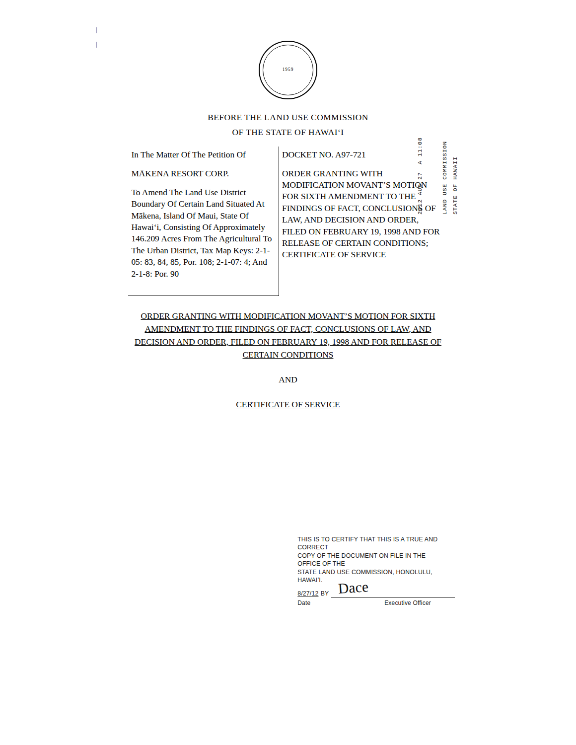| |
1959
BEFORE THE LAND USE COMMISSION
OF THE STATE OF HAWAIʻI
2012 AUG 27 A 11:08
LAND USE COMMISSION
STATE OF HAWAII
| In The Matter Of The Petition Of MĀKENA RESORT CORP. To Amend The Land Use District Boundary Of Certain Land Situated At Mākena, Island Of Maui, State Of Hawaiʻi, Consisting Of Approximately 146.209 Acres From The Agricultural To The Urban District, Tax Map Keys: 2-1-05: 83, 84, 85, Por. 108; 2-1-07: 4; And 2-1-8: Por. 90 | DOCKET NO. A97-721 ORDER GRANTING WITH MODIFICATION MOVANT’S MOTION FOR SIXTH AMENDMENT TO THE FINDINGS OF FACT, CONCLUSIONS OF LAW, AND DECISION AND ORDER, FILED ON FEBRUARY 19, 1998 AND FOR RELEASE OF CERTAIN CONDITIONS; CERTIFICATE OF SERVICE |
ORDER GRANTING WITH MODIFICATION MOVANT’S MOTION FOR SIXTH AMENDMENT TO THE FINDINGS OF FACT, CONCLUSIONS OF LAW, AND DECISION AND ORDER, FILED ON FEBRUARY 19, 1998 AND FOR RELEASE OF CERTAIN CONDITIONS
AND
CERTIFICATE OF SERVICE
THIS IS TO CERTIFY THAT THIS IS A TRUE AND CORRECT
COPY OF THE DOCUMENT ON FILE IN THE OFFICE OF THE
STATE LAND USE COMMISSION, HONOLULU, HAWAIʻI.
8/27/12 BY Dace
Date Executive Officer